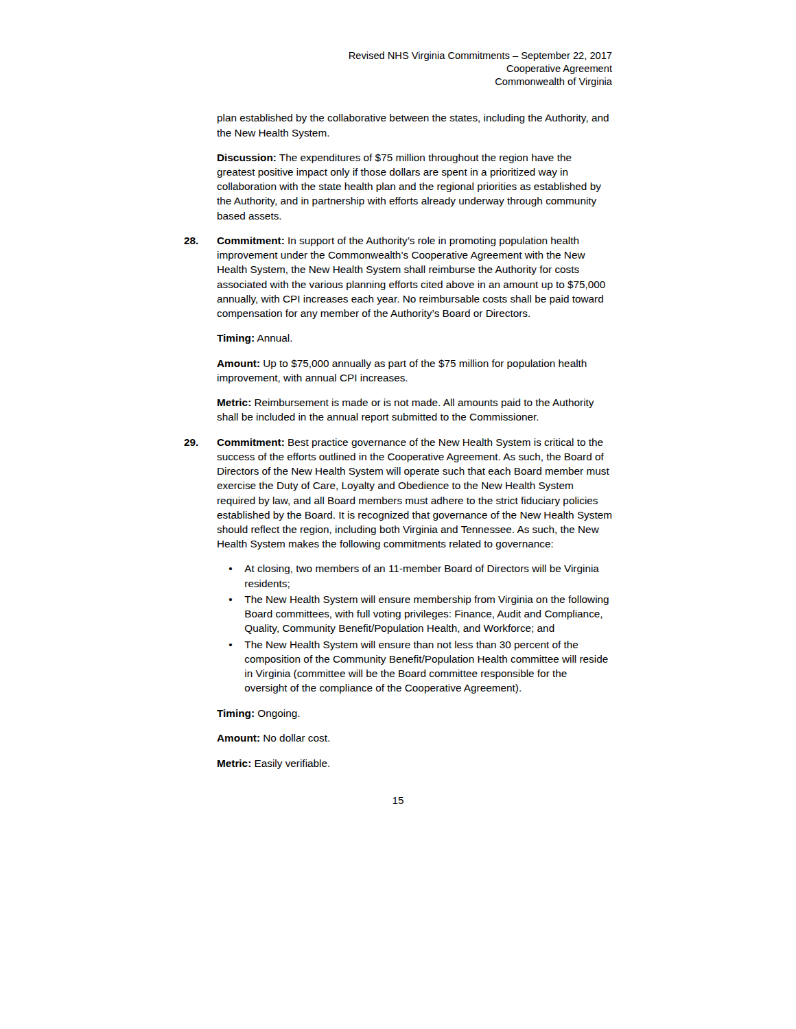Revised NHS Virginia Commitments – September 22, 2017
Cooperative Agreement
Commonwealth of Virginia
plan established by the collaborative between the states, including the Authority, and the New Health System.
Discussion: The expenditures of $75 million throughout the region have the greatest positive impact only if those dollars are spent in a prioritized way in collaboration with the state health plan and the regional priorities as established by the Authority, and in partnership with efforts already underway through community based assets.
28.
Commitment: In support of the Authority’s role in promoting population health improvement under the Commonwealth’s Cooperative Agreement with the New Health System, the New Health System shall reimburse the Authority for costs associated with the various planning efforts cited above in an amount up to $75,000 annually, with CPI increases each year. No reimbursable costs shall be paid toward compensation for any member of the Authority’s Board or Directors.
Timing: Annual.
Amount: Up to $75,000 annually as part of the $75 million for population health improvement, with annual CPI increases.
Metric: Reimbursement is made or is not made. All amounts paid to the Authority shall be included in the annual report submitted to the Commissioner.
29.
Commitment: Best practice governance of the New Health System is critical to the success of the efforts outlined in the Cooperative Agreement. As such, the Board of Directors of the New Health System will operate such that each Board member must exercise the Duty of Care, Loyalty and Obedience to the New Health System required by law, and all Board members must adhere to the strict fiduciary policies established by the Board. It is recognized that governance of the New Health System should reflect the region, including both Virginia and Tennessee. As such, the New Health System makes the following commitments related to governance:
At closing, two members of an 11-member Board of Directors will be Virginia residents;
The New Health System will ensure membership from Virginia on the following Board committees, with full voting privileges: Finance, Audit and Compliance, Quality, Community Benefit/Population Health, and Workforce; and
The New Health System will ensure than not less than 30 percent of the composition of the Community Benefit/Population Health committee will reside in Virginia (committee will be the Board committee responsible for the oversight of the compliance of the Cooperative Agreement).
Timing: Ongoing.
Amount: No dollar cost.
Metric: Easily verifiable.
15